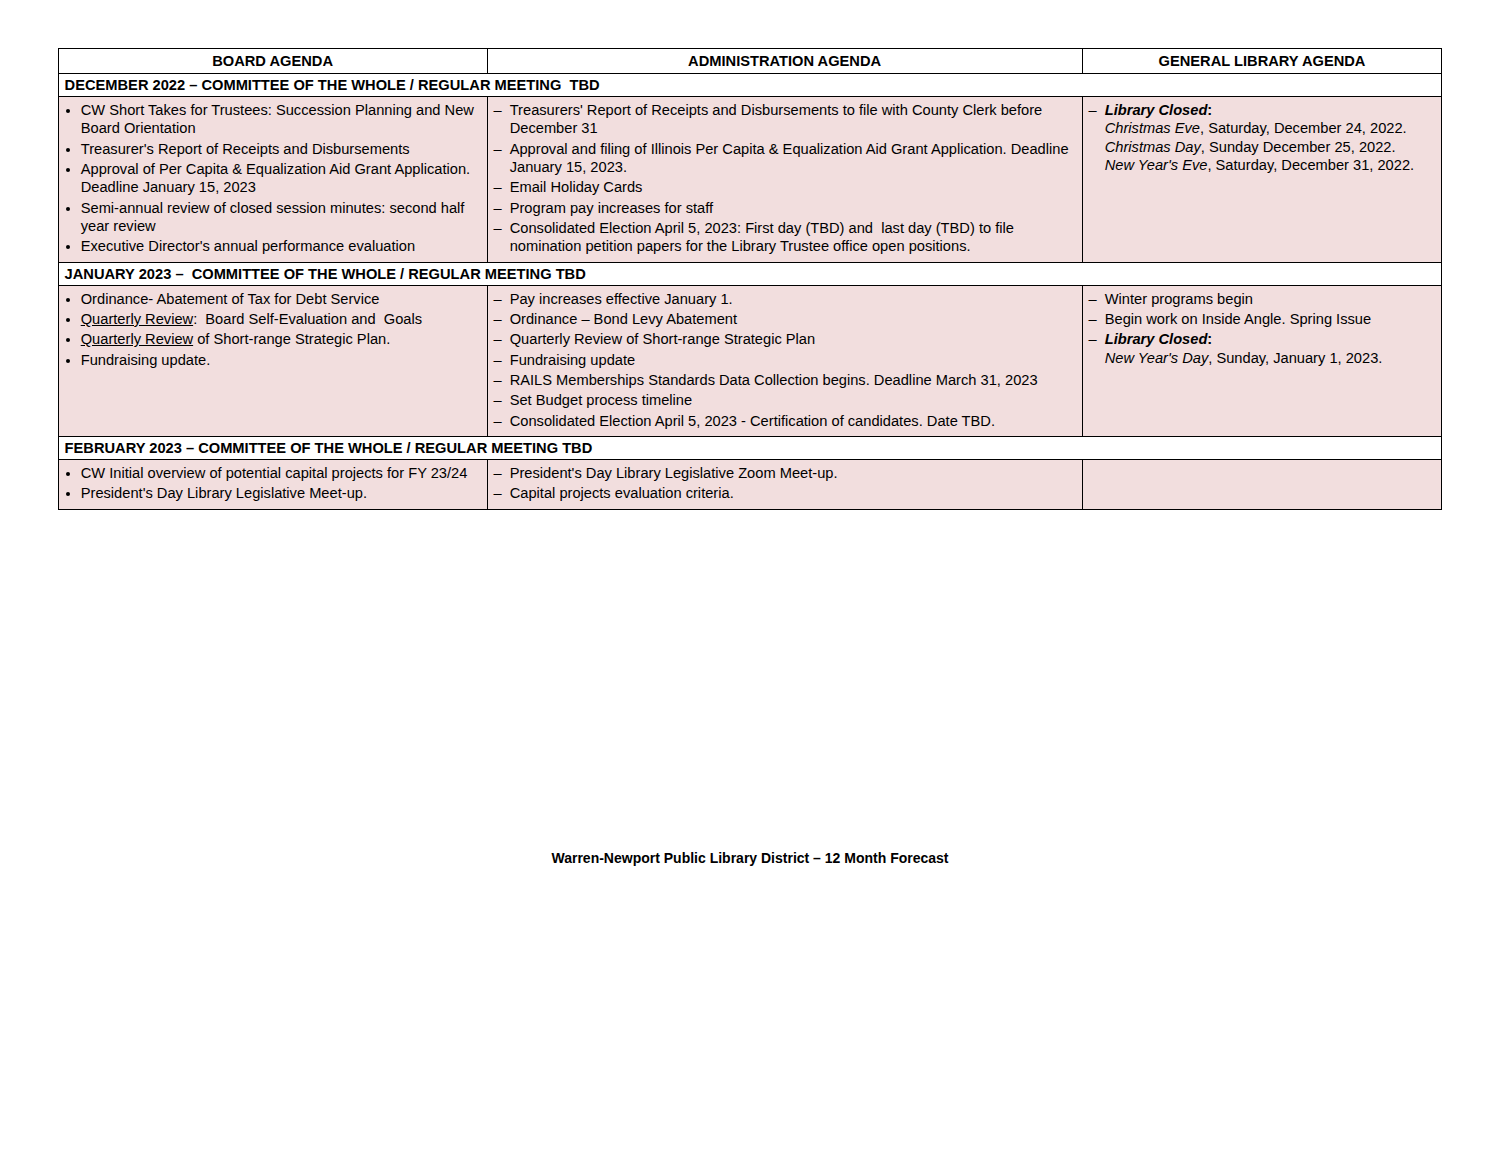| BOARD AGENDA | ADMINISTRATION AGENDA | GENERAL LIBRARY AGENDA |
| --- | --- | --- |
| DECEMBER 2022 – COMMITTEE OF THE WHOLE / REGULAR MEETING TBD |
| CW Short Takes for Trustees: Succession Planning and New Board Orientation Treasurer's Report of Receipts and Disbursements Approval of Per Capita & Equalization Aid Grant Application. Deadline January 15, 2023 Semi-annual review of closed session minutes: second half year review Executive Director's annual performance evaluation | Treasurers' Report of Receipts and Disbursements to file with County Clerk before December 31 Approval and filing of Illinois Per Capita & Equalization Aid Grant Application. Deadline January 15, 2023. Email Holiday Cards Program pay increases for staff Consolidated Election April 5, 2023: First day (TBD) and last day (TBD) to file nomination petition papers for the Library Trustee office open positions. | Library Closed : Christmas Eve , Saturday, December 24, 2022. Christmas Day , Sunday December 25, 2022. New Year's Eve , Saturday, December 31, 2022. |
| JANUARY 2023 – COMMITTEE OF THE WHOLE / REGULAR MEETING TBD |
| Ordinance- Abatement of Tax for Debt Service Quarterly Review : Board Self-Evaluation and Goals Quarterly Review of Short-range Strategic Plan. Fundraising update. | Pay increases effective January 1. Ordinance – Bond Levy Abatement Quarterly Review of Short-range Strategic Plan Fundraising update RAILS Memberships Standards Data Collection begins. Deadline March 31, 2023 Set Budget process timeline Consolidated Election April 5, 2023 - Certification of candidates. Date TBD. | Winter programs begin Begin work on Inside Angle. Spring Issue Library Closed : New Year's Day , Sunday, January 1, 2023. |
| FEBRUARY 2023 – COMMITTEE OF THE WHOLE / REGULAR MEETING TBD |
| CW Initial overview of potential capital projects for FY 23/24 President's Day Library Legislative Meet-up. | President's Day Library Legislative Zoom Meet-up. Capital projects evaluation criteria. | |
Warren-Newport Public Library District – 12 Month Forecast